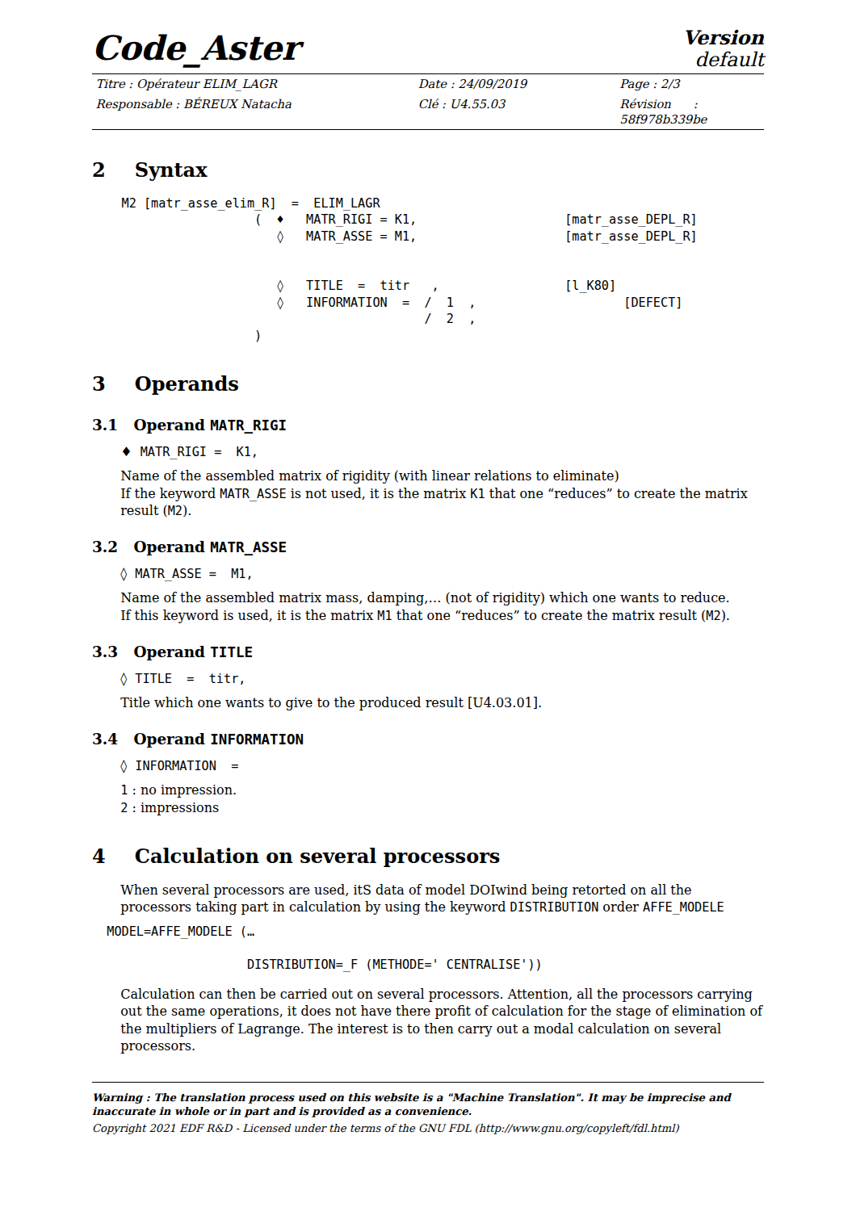Version
default
Code_Aster
| Titre : Opérateur ELIM_LAGR | Date : 24/09/2019 | Page : 2/3 |
| Responsable : BÉREUX Natacha | Clé : U4.55.03 | Révision : 58f978b339be |
2 Syntax
  M2 [matr_asse_elim_R]  =  ELIM_LAGR
                    (  ♦   MATR_RIGI = K1,                    [matr_asse_DEPL_R]
                       ◊   MATR_ASSE = M1,                    [matr_asse_DEPL_R]


                       ◊   TITLE  =  titr   ,                 [l_K80]
                       ◊   INFORMATION  =  /  1  ,                    [DEFECT]
                                           /  2  ,
                    )
3 Operands
3.1 Operand MATR_RIGI
♦ MATR_RIGI = K1,
Name of the assembled matrix of rigidity (with linear relations to eliminate)
If the keyword MATR_ASSE is not used, it is the matrix K1 that one “reduces” to create the matrix result (M2).
3.2 Operand MATR_ASSE
◊ MATR_ASSE = M1,
Name of the assembled matrix mass, damping,… (not of rigidity) which one wants to reduce.
If this keyword is used, it is the matrix M1 that one “reduces” to create the matrix result (M2).
3.3 Operand TITLE
◊ TITLE = titr,
Title which one wants to give to the produced result [U4.03.01].
3.4 Operand INFORMATION
◊ INFORMATION =
1 : no impression.
2 : impressions
4 Calculation on several processors
When several processors are used, itS data of model DOIwind being retorted on all the processors taking part in calculation by using the keyword DISTRIBUTION order AFFE_MODELE
MODEL=AFFE_MODELE (…

                   DISTRIBUTION=_F (METHODE=' CENTRALISE'))
Calculation can then be carried out on several processors. Attention, all the processors carrying out the same operations, it does not have there profit of calculation for the stage of elimination of the multipliers of Lagrange. The interest is to then carry out a modal calculation on several processors.
Warning : The translation process used on this website is a "Machine Translation". It may be imprecise and inaccurate in whole or in part and is provided as a convenience.
Copyright 2021 EDF R&D - Licensed under the terms of the GNU FDL (http://www.gnu.org/copyleft/fdl.html)